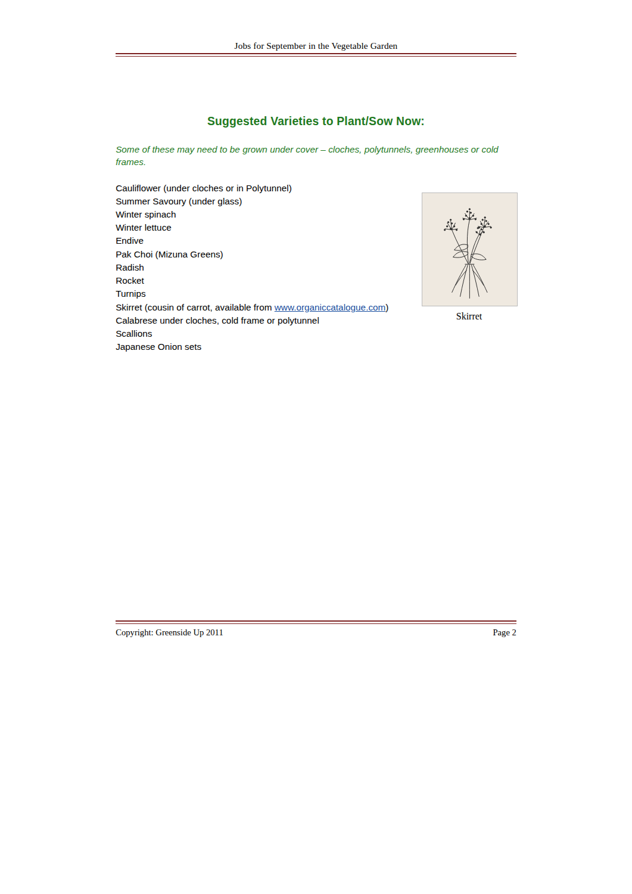Jobs for September in the Vegetable Garden
Suggested Varieties to Plant/Sow Now:
Some of these may need to be grown under cover – cloches, polytunnels, greenhouses or cold frames.
Cauliflower (under cloches or in Polytunnel)
Summer Savoury (under glass)
Winter spinach
Winter lettuce
Endive
Pak Choi (Mizuna Greens)
Radish
Rocket
Turnips
Skirret (cousin of carrot, available from www.organiccatalogue.com)
Calabrese under cloches, cold frame or polytunnel
Scallions
Japanese Onion sets
Skirret
Copyright: Greenside Up 2011 Page 2